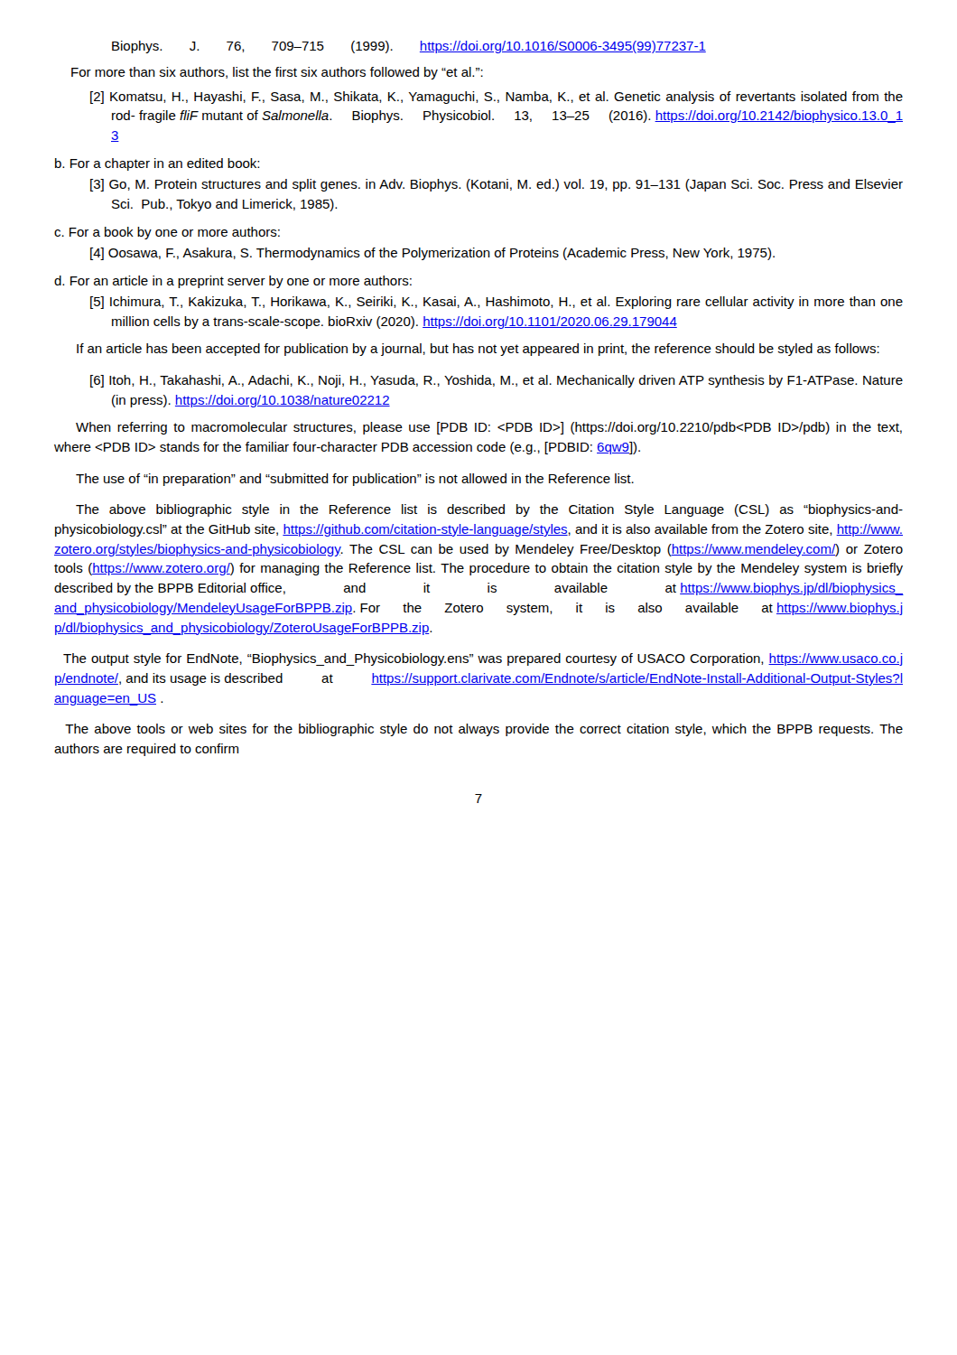Biophys. J. 76, 709–715 (1999). https://doi.org/10.1016/S0006-3495(99)77237-1
For more than six authors, list the first six authors followed by “et al.”:
[2] Komatsu, H., Hayashi, F., Sasa, M., Shikata, K., Yamaguchi, S., Namba, K., et al. Genetic analysis of revertants isolated from the rod- fragile fliF mutant of Salmonella. Biophys. Physicobiol. 13, 13–25 (2016). https://doi.org/10.2142/biophysico.13.0_13
b. For a chapter in an edited book:
[3] Go, M. Protein structures and split genes. in Adv. Biophys. (Kotani, M. ed.) vol. 19, pp. 91–131 (Japan Sci. Soc. Press and Elsevier Sci. Pub., Tokyo and Limerick, 1985).
c. For a book by one or more authors:
[4] Oosawa, F., Asakura, S. Thermodynamics of the Polymerization of Proteins (Academic Press, New York, 1975).
d. For an article in a preprint server by one or more authors:
[5] Ichimura, T., Kakizuka, T., Horikawa, K., Seiriki, K., Kasai, A., Hashimoto, H., et al. Exploring rare cellular activity in more than one million cells by a trans-scale-scope. bioRxiv (2020). https://doi.org/10.1101/2020.06.29.179044
If an article has been accepted for publication by a journal, but has not yet appeared in print, the reference should be styled as follows:
[6] Itoh, H., Takahashi, A., Adachi, K., Noji, H., Yasuda, R., Yoshida, M., et al. Mechanically driven ATP synthesis by F1-ATPase. Nature (in press). https://doi.org/10.1038/nature02212
When referring to macromolecular structures, please use [PDB ID: <PDB ID>] (https://doi.org/10.2210/pdb<PDB ID>/pdb) in the text, where <PDB ID> stands for the familiar four-character PDB accession code (e.g., [PDBID: 6qw9]).
The use of “in preparation” and “submitted for publication” is not allowed in the Reference list.
The above bibliographic style in the Reference list is described by the Citation Style Language (CSL) as “biophysics-and-physicobiology.csl” at the GitHub site, https://github.com/citation-style-language/styles, and it is also available from the Zotero site, http://www.zotero.org/styles/biophysics-and-physicobiology. The CSL can be used by Mendeley Free/Desktop (https://www.mendeley.com/) or Zotero tools (https://www.zotero.org/) for managing the Reference list. The procedure to obtain the citation style by the Mendeley system is briefly described by the BPPB Editorial office, and it is available at https://www.biophys.jp/dl/biophysics_and_physicobiology/MendeleyUsageForBPPB.zip. For the Zotero system, it is also available at https://www.biophys.jp/dl/biophysics_and_physicobiology/ZoteroUsageForBPPB.zip.
The output style for EndNote, “Biophysics_and_Physicobiology.ens” was prepared courtesy of USACO Corporation, https://www.usaco.co.jp/endnote/, and its usage is described at https://support.clarivate.com/Endnote/s/article/EndNote-Install-Additional-Output-Styles?language=en_US .
The above tools or web sites for the bibliographic style do not always provide the correct citation style, which the BPPB requests. The authors are required to confirm
7